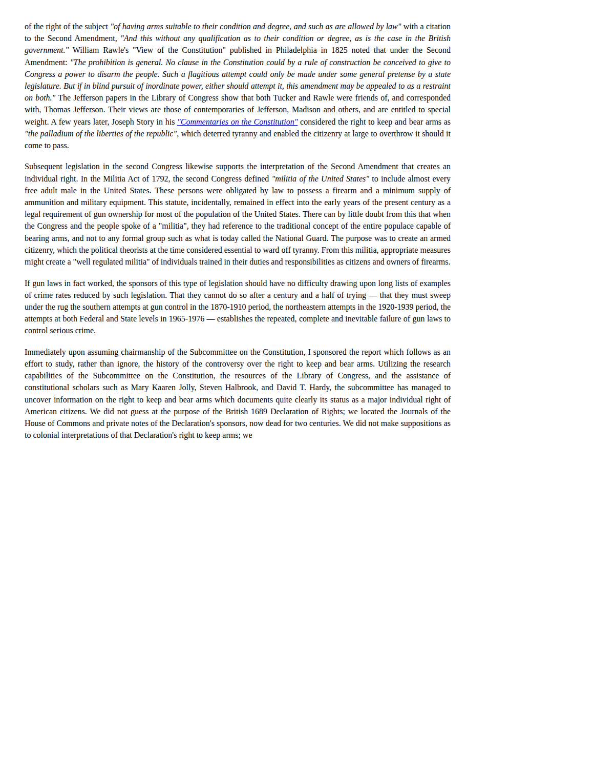of the right of the subject "of having arms suitable to their condition and degree, and such as are allowed by law" with a citation to the Second Amendment, "And this without any qualification as to their condition or degree, as is the case in the British government." William Rawle's "View of the Constitution" published in Philadelphia in 1825 noted that under the Second Amendment: "The prohibition is general. No clause in the Constitution could by a rule of construction be conceived to give to Congress a power to disarm the people. Such a flagitious attempt could only be made under some general pretense by a state legislature. But if in blind pursuit of inordinate power, either should attempt it, this amendment may be appealed to as a restraint on both." The Jefferson papers in the Library of Congress show that both Tucker and Rawle were friends of, and corresponded with, Thomas Jefferson. Their views are those of contemporaries of Jefferson, Madison and others, and are entitled to special weight. A few years later, Joseph Story in his "Commentaries on the Constitution" considered the right to keep and bear arms as "the palladium of the liberties of the republic", which deterred tyranny and enabled the citizenry at large to overthrow it should it come to pass.
Subsequent legislation in the second Congress likewise supports the interpretation of the Second Amendment that creates an individual right. In the Militia Act of 1792, the second Congress defined "militia of the United States" to include almost every free adult male in the United States. These persons were obligated by law to possess a firearm and a minimum supply of ammunition and military equipment. This statute, incidentally, remained in effect into the early years of the present century as a legal requirement of gun ownership for most of the population of the United States. There can by little doubt from this that when the Congress and the people spoke of a "militia", they had reference to the traditional concept of the entire populace capable of bearing arms, and not to any formal group such as what is today called the National Guard. The purpose was to create an armed citizenry, which the political theorists at the time considered essential to ward off tyranny. From this militia, appropriate measures might create a "well regulated militia" of individuals trained in their duties and responsibilities as citizens and owners of firearms.
If gun laws in fact worked, the sponsors of this type of legislation should have no difficulty drawing upon long lists of examples of crime rates reduced by such legislation. That they cannot do so after a century and a half of trying — that they must sweep under the rug the southern attempts at gun control in the 1870-1910 period, the northeastern attempts in the 1920-1939 period, the attempts at both Federal and State levels in 1965-1976 — establishes the repeated, complete and inevitable failure of gun laws to control serious crime.
Immediately upon assuming chairmanship of the Subcommittee on the Constitution, I sponsored the report which follows as an effort to study, rather than ignore, the history of the controversy over the right to keep and bear arms. Utilizing the research capabilities of the Subcommittee on the Constitution, the resources of the Library of Congress, and the assistance of constitutional scholars such as Mary Kaaren Jolly, Steven Halbrook, and David T. Hardy, the subcommittee has managed to uncover information on the right to keep and bear arms which documents quite clearly its status as a major individual right of American citizens. We did not guess at the purpose of the British 1689 Declaration of Rights; we located the Journals of the House of Commons and private notes of the Declaration's sponsors, now dead for two centuries. We did not make suppositions as to colonial interpretations of that Declaration's right to keep arms; we